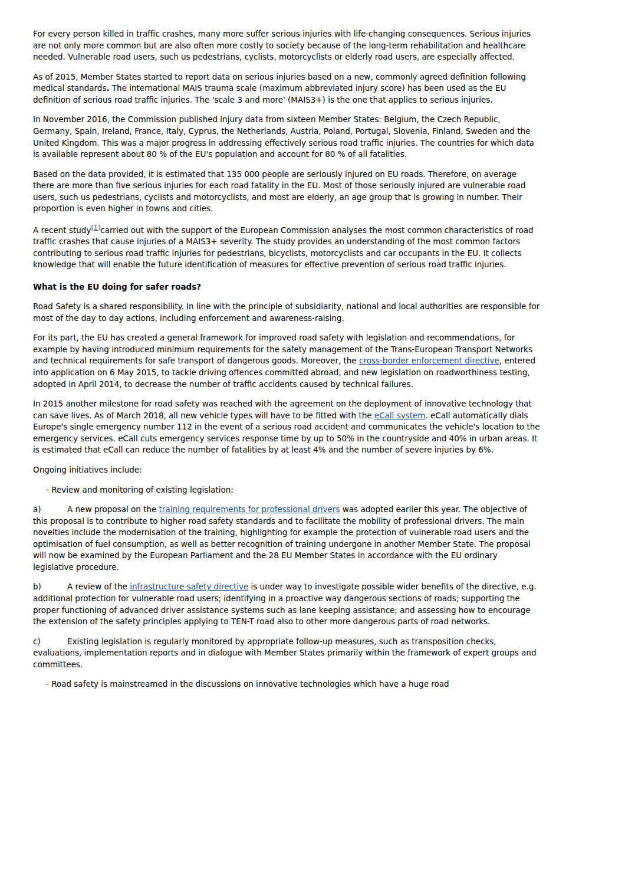For every person killed in traffic crashes, many more suffer serious injuries with life-changing consequences. Serious injuries are not only more common but are also often more costly to society because of the long-term rehabilitation and healthcare needed. Vulnerable road users, such us pedestrians, cyclists, motorcyclists or elderly road users, are especially affected.
As of 2015, Member States started to report data on serious injuries based on a new, commonly agreed definition following medical standards. The international MAIS trauma scale (maximum abbreviated injury score) has been used as the EU definition of serious road traffic injuries. The 'scale 3 and more' (MAIS3+) is the one that applies to serious injuries.
In November 2016, the Commission published injury data from sixteen Member States: Belgium, the Czech Republic, Germany, Spain, Ireland, France, Italy, Cyprus, the Netherlands, Austria, Poland, Portugal, Slovenia, Finland, Sweden and the United Kingdom. This was a major progress in addressing effectively serious road traffic injuries. The countries for which data is available represent about 80 % of the EU's population and account for 80 % of all fatalities.
Based on the data provided, it is estimated that 135 000 people are seriously injured on EU roads. Therefore, on average there are more than five serious injuries for each road fatality in the EU. Most of those seriously injured are vulnerable road users, such us pedestrians, cyclists and motorcyclists, and most are elderly, an age group that is growing in number. Their proportion is even higher in towns and cities.
A recent study[1]carried out with the support of the European Commission analyses the most common characteristics of road traffic crashes that cause injuries of a MAIS3+ severity. The study provides an understanding of the most common factors contributing to serious road traffic injuries for pedestrians, bicyclists, motorcyclists and car occupants in the EU. It collects knowledge that will enable the future identification of measures for effective prevention of serious road traffic injuries.
What is the EU doing for safer roads?
Road Safety is a shared responsibility. In line with the principle of subsidiarity, national and local authorities are responsible for most of the day to day actions, including enforcement and awareness-raising.
For its part, the EU has created a general framework for improved road safety with legislation and recommendations, for example by having introduced minimum requirements for the safety management of the Trans-European Transport Networks and technical requirements for safe transport of dangerous goods. Moreover, the cross-border enforcement directive, entered into application on 6 May 2015, to tackle driving offences committed abroad, and new legislation on roadworthiness testing, adopted in April 2014, to decrease the number of traffic accidents caused by technical failures.
In 2015 another milestone for road safety was reached with the agreement on the deployment of innovative technology that can save lives. As of March 2018, all new vehicle types will have to be fitted with the eCall system. eCall automatically dials Europe's single emergency number 112 in the event of a serious road accident and communicates the vehicle's location to the emergency services. eCall cuts emergency services response time by up to 50% in the countryside and 40% in urban areas. It is estimated that eCall can reduce the number of fatalities by at least 4% and the number of severe injuries by 6%.
Ongoing initiatives include:
- Review and monitoring of existing legislation:
a) A new proposal on the training requirements for professional drivers was adopted earlier this year. The objective of this proposal is to contribute to higher road safety standards and to facilitate the mobility of professional drivers. The main novelties include the modernisation of the training, highlighting for example the protection of vulnerable road users and the optimisation of fuel consumption, as well as better recognition of training undergone in another Member State. The proposal will now be examined by the European Parliament and the 28 EU Member States in accordance with the EU ordinary legislative procedure.
b) A review of the infrastructure safety directive is under way to investigate possible wider benefits of the directive, e.g. additional protection for vulnerable road users; identifying in a proactive way dangerous sections of roads; supporting the proper functioning of advanced driver assistance systems such as lane keeping assistance; and assessing how to encourage the extension of the safety principles applying to TEN-T road also to other more dangerous parts of road networks.
c) Existing legislation is regularly monitored by appropriate follow-up measures, such as transposition checks, evaluations, implementation reports and in dialogue with Member States primarily within the framework of expert groups and committees.
- Road safety is mainstreamed in the discussions on innovative technologies which have a huge road